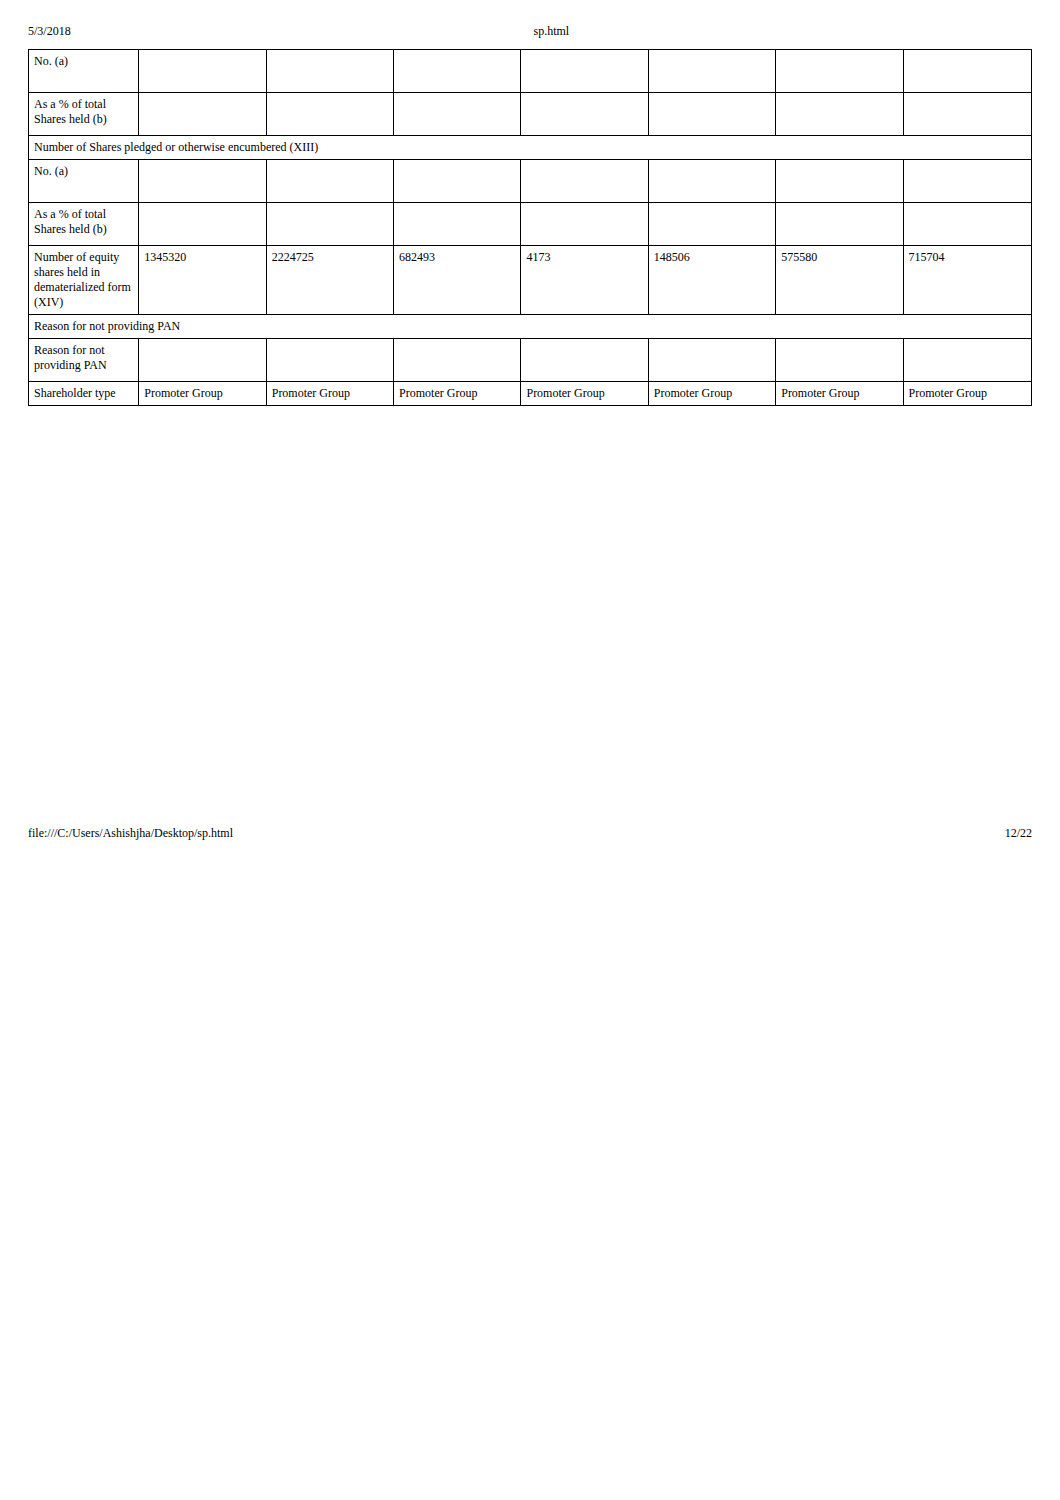5/3/2018
sp.html
| No. (a) | | | | | | | |
| As a % of total Shares held (b) | | | | | | | |
| Number of Shares pledged or otherwise encumbered (XIII) |
| No. (a) | | | | | | | |
| As a % of total Shares held (b) | | | | | | | |
| Number of equity shares held in dematerialized form (XIV) | 1345320 | 2224725 | 682493 | 4173 | 148506 | 575580 | 715704 |
| Reason for not providing PAN |
| Reason for not providing PAN | | | | | | | |
| Shareholder type | Promoter Group | Promoter Group | Promoter Group | Promoter Group | Promoter Group | Promoter Group | Promoter Group |
file:///C:/Users/Ashishjha/Desktop/sp.html
12/22